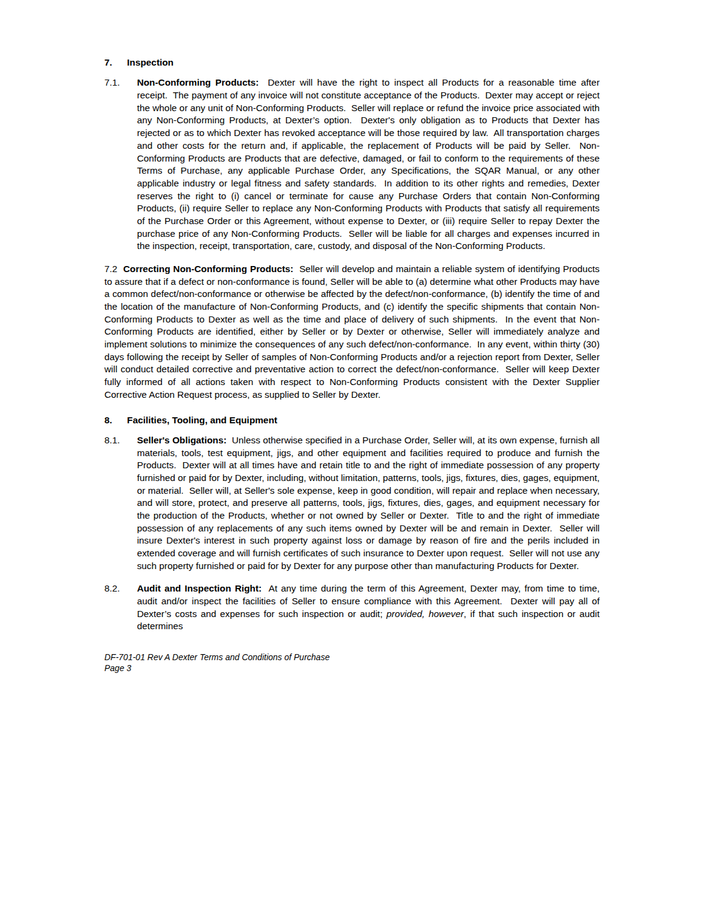7. Inspection
7.1.
Non-Conforming Products: Dexter will have the right to inspect all Products for a reasonable time after receipt. The payment of any invoice will not constitute acceptance of the Products. Dexter may accept or reject the whole or any unit of Non-Conforming Products. Seller will replace or refund the invoice price associated with any Non-Conforming Products, at Dexter’s option. Dexter's only obligation as to Products that Dexter has rejected or as to which Dexter has revoked acceptance will be those required by law. All transportation charges and other costs for the return and, if applicable, the replacement of Products will be paid by Seller. Non-Conforming Products are Products that are defective, damaged, or fail to conform to the requirements of these Terms of Purchase, any applicable Purchase Order, any Specifications, the SQAR Manual, or any other applicable industry or legal fitness and safety standards. In addition to its other rights and remedies, Dexter reserves the right to (i) cancel or terminate for cause any Purchase Orders that contain Non-Conforming Products, (ii) require Seller to replace any Non-Conforming Products with Products that satisfy all requirements of the Purchase Order or this Agreement, without expense to Dexter, or (iii) require Seller to repay Dexter the purchase price of any Non-Conforming Products. Seller will be liable for all charges and expenses incurred in the inspection, receipt, transportation, care, custody, and disposal of the Non-Conforming Products.
7.2 Correcting Non-Conforming Products: Seller will develop and maintain a reliable system of identifying Products to assure that if a defect or non-conformance is found, Seller will be able to (a) determine what other Products may have a common defect/non-conformance or otherwise be affected by the defect/non-conformance, (b) identify the time of and the location of the manufacture of Non-Conforming Products, and (c) identify the specific shipments that contain Non-Conforming Products to Dexter as well as the time and place of delivery of such shipments. In the event that Non-Conforming Products are identified, either by Seller or by Dexter or otherwise, Seller will immediately analyze and implement solutions to minimize the consequences of any such defect/non-conformance. In any event, within thirty (30) days following the receipt by Seller of samples of Non-Conforming Products and/or a rejection report from Dexter, Seller will conduct detailed corrective and preventative action to correct the defect/non-conformance. Seller will keep Dexter fully informed of all actions taken with respect to Non-Conforming Products consistent with the Dexter Supplier Corrective Action Request process, as supplied to Seller by Dexter.
8. Facilities, Tooling, and Equipment
8.1.
Seller's Obligations: Unless otherwise specified in a Purchase Order, Seller will, at its own expense, furnish all materials, tools, test equipment, jigs, and other equipment and facilities required to produce and furnish the Products. Dexter will at all times have and retain title to and the right of immediate possession of any property furnished or paid for by Dexter, including, without limitation, patterns, tools, jigs, fixtures, dies, gages, equipment, or material. Seller will, at Seller's sole expense, keep in good condition, will repair and replace when necessary, and will store, protect, and preserve all patterns, tools, jigs, fixtures, dies, gages, and equipment necessary for the production of the Products, whether or not owned by Seller or Dexter. Title to and the right of immediate possession of any replacements of any such items owned by Dexter will be and remain in Dexter. Seller will insure Dexter's interest in such property against loss or damage by reason of fire and the perils included in extended coverage and will furnish certificates of such insurance to Dexter upon request. Seller will not use any such property furnished or paid for by Dexter for any purpose other than manufacturing Products for Dexter.
8.2.
Audit and Inspection Right: At any time during the term of this Agreement, Dexter may, from time to time, audit and/or inspect the facilities of Seller to ensure compliance with this Agreement. Dexter will pay all of Dexter’s costs and expenses for such inspection or audit; provided, however, if that such inspection or audit determines
DF-701-01 Rev A Dexter Terms and Conditions of Purchase
Page 3